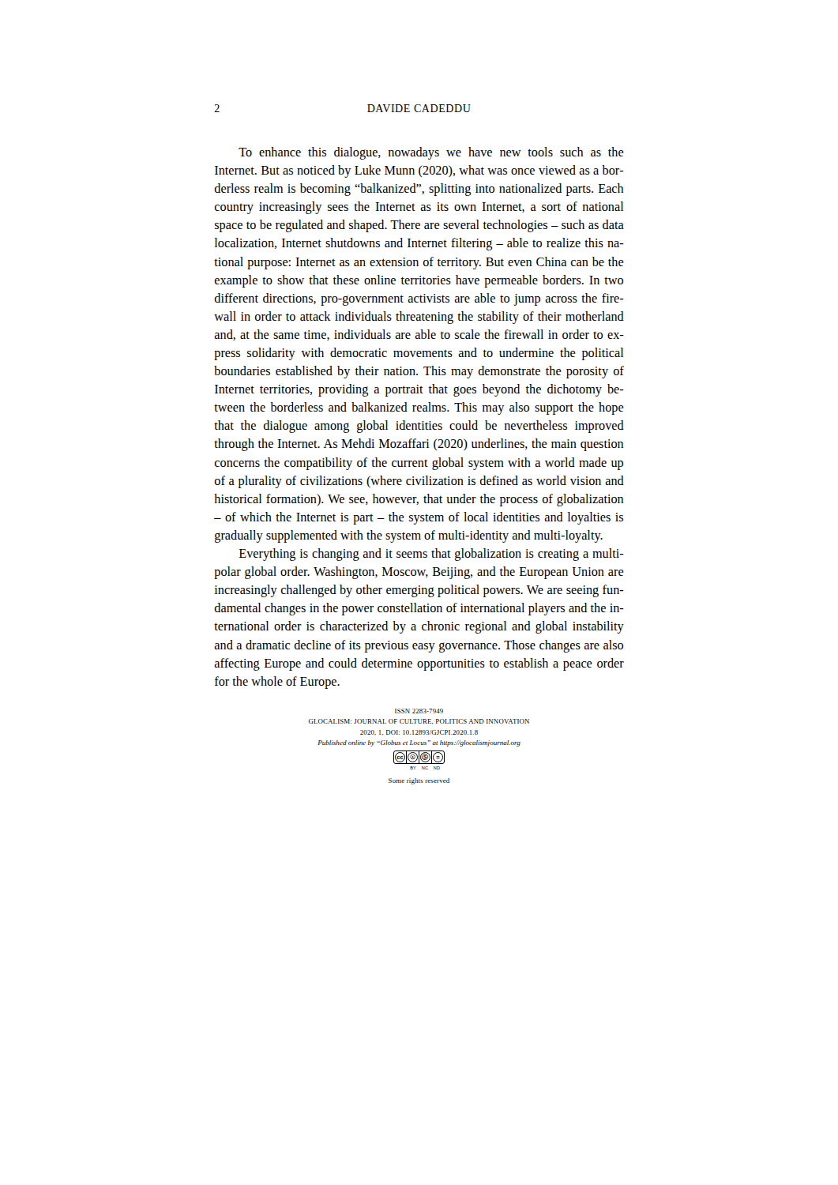2
DAVIDE CADEDDU
To enhance this dialogue, nowadays we have new tools such as the Internet. But as noticed by Luke Munn (2020), what was once viewed as a borderless realm is becoming “balkanized”, splitting into nationalized parts. Each country increasingly sees the Internet as its own Internet, a sort of national space to be regulated and shaped. There are several technologies – such as data localization, Internet shutdowns and Internet filtering – able to realize this national purpose: Internet as an extension of territory. But even China can be the example to show that these online territories have permeable borders. In two different directions, pro-government activists are able to jump across the firewall in order to attack individuals threatening the stability of their motherland and, at the same time, individuals are able to scale the firewall in order to express solidarity with democratic movements and to undermine the political boundaries established by their nation. This may demonstrate the porosity of Internet territories, providing a portrait that goes beyond the dichotomy between the borderless and balkanized realms. This may also support the hope that the dialogue among global identities could be nevertheless improved through the Internet. As Mehdi Mozaffari (2020) underlines, the main question concerns the compatibility of the current global system with a world made up of a plurality of civilizations (where civilization is defined as world vision and historical formation). We see, however, that under the process of globalization – of which the Internet is part – the system of local identities and loyalties is gradually supplemented with the system of multi-identity and multi-loyalty.
Everything is changing and it seems that globalization is creating a multipolar global order. Washington, Moscow, Beijing, and the European Union are increasingly challenged by other emerging political powers. We are seeing fundamental changes in the power constellation of international players and the international order is characterized by a chronic regional and global instability and a dramatic decline of its previous easy governance. Those changes are also affecting Europe and could determine opportunities to establish a peace order for the whole of Europe.
ISSN 2283-7949
GLOCALISM: JOURNAL OF CULTURE, POLITICS AND INNOVATION
2020, 1, DOI: 10.12893/gjcpi.2020.1.8
Published online by “Globus et Locus” at https://glocalismjournal.org
cc
☉
Ⓢ
=
BY NC ND
Some rights reserved